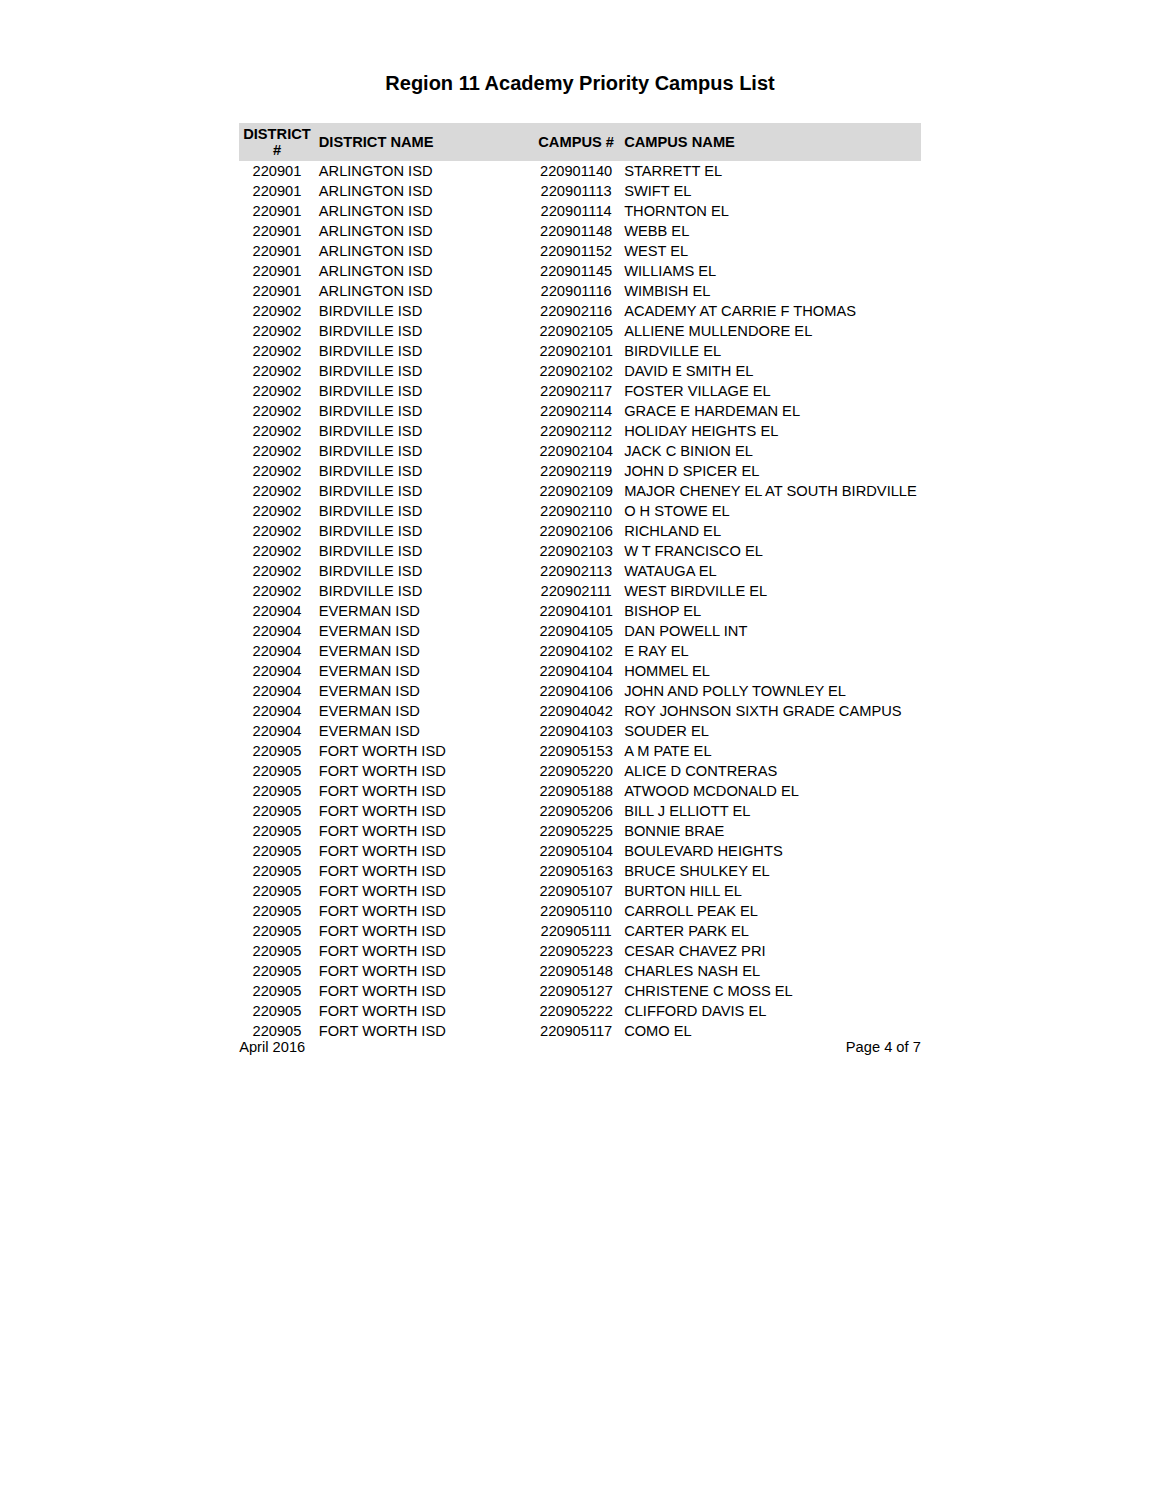Region 11 Academy Priority Campus List
| DISTRICT # | DISTRICT NAME | CAMPUS # | CAMPUS NAME |
| --- | --- | --- | --- |
| 220901 | ARLINGTON ISD | 220901140 | STARRETT EL |
| 220901 | ARLINGTON ISD | 220901113 | SWIFT EL |
| 220901 | ARLINGTON ISD | 220901114 | THORNTON EL |
| 220901 | ARLINGTON ISD | 220901148 | WEBB EL |
| 220901 | ARLINGTON ISD | 220901152 | WEST EL |
| 220901 | ARLINGTON ISD | 220901145 | WILLIAMS EL |
| 220901 | ARLINGTON ISD | 220901116 | WIMBISH EL |
| 220902 | BIRDVILLE ISD | 220902116 | ACADEMY AT CARRIE F THOMAS |
| 220902 | BIRDVILLE ISD | 220902105 | ALLIENE MULLENDORE EL |
| 220902 | BIRDVILLE ISD | 220902101 | BIRDVILLE EL |
| 220902 | BIRDVILLE ISD | 220902102 | DAVID E SMITH EL |
| 220902 | BIRDVILLE ISD | 220902117 | FOSTER VILLAGE EL |
| 220902 | BIRDVILLE ISD | 220902114 | GRACE E HARDEMAN EL |
| 220902 | BIRDVILLE ISD | 220902112 | HOLIDAY HEIGHTS EL |
| 220902 | BIRDVILLE ISD | 220902104 | JACK C BINION EL |
| 220902 | BIRDVILLE ISD | 220902119 | JOHN D SPICER EL |
| 220902 | BIRDVILLE ISD | 220902109 | MAJOR CHENEY EL AT SOUTH BIRDVILLE |
| 220902 | BIRDVILLE ISD | 220902110 | O H STOWE EL |
| 220902 | BIRDVILLE ISD | 220902106 | RICHLAND EL |
| 220902 | BIRDVILLE ISD | 220902103 | W T FRANCISCO EL |
| 220902 | BIRDVILLE ISD | 220902113 | WATAUGA EL |
| 220902 | BIRDVILLE ISD | 220902111 | WEST BIRDVILLE EL |
| 220904 | EVERMAN ISD | 220904101 | BISHOP EL |
| 220904 | EVERMAN ISD | 220904105 | DAN POWELL INT |
| 220904 | EVERMAN ISD | 220904102 | E RAY EL |
| 220904 | EVERMAN ISD | 220904104 | HOMMEL EL |
| 220904 | EVERMAN ISD | 220904106 | JOHN AND POLLY TOWNLEY EL |
| 220904 | EVERMAN ISD | 220904042 | ROY JOHNSON SIXTH GRADE CAMPUS |
| 220904 | EVERMAN ISD | 220904103 | SOUDER EL |
| 220905 | FORT WORTH ISD | 220905153 | A M PATE EL |
| 220905 | FORT WORTH ISD | 220905220 | ALICE D CONTRERAS |
| 220905 | FORT WORTH ISD | 220905188 | ATWOOD MCDONALD EL |
| 220905 | FORT WORTH ISD | 220905206 | BILL J ELLIOTT EL |
| 220905 | FORT WORTH ISD | 220905225 | BONNIE BRAE |
| 220905 | FORT WORTH ISD | 220905104 | BOULEVARD HEIGHTS |
| 220905 | FORT WORTH ISD | 220905163 | BRUCE SHULKEY EL |
| 220905 | FORT WORTH ISD | 220905107 | BURTON HILL EL |
| 220905 | FORT WORTH ISD | 220905110 | CARROLL PEAK EL |
| 220905 | FORT WORTH ISD | 220905111 | CARTER PARK EL |
| 220905 | FORT WORTH ISD | 220905223 | CESAR CHAVEZ PRI |
| 220905 | FORT WORTH ISD | 220905148 | CHARLES NASH EL |
| 220905 | FORT WORTH ISD | 220905127 | CHRISTENE C MOSS EL |
| 220905 | FORT WORTH ISD | 220905222 | CLIFFORD DAVIS EL |
| 220905 | FORT WORTH ISD | 220905117 | COMO EL |
April 2016 Page 4 of 7